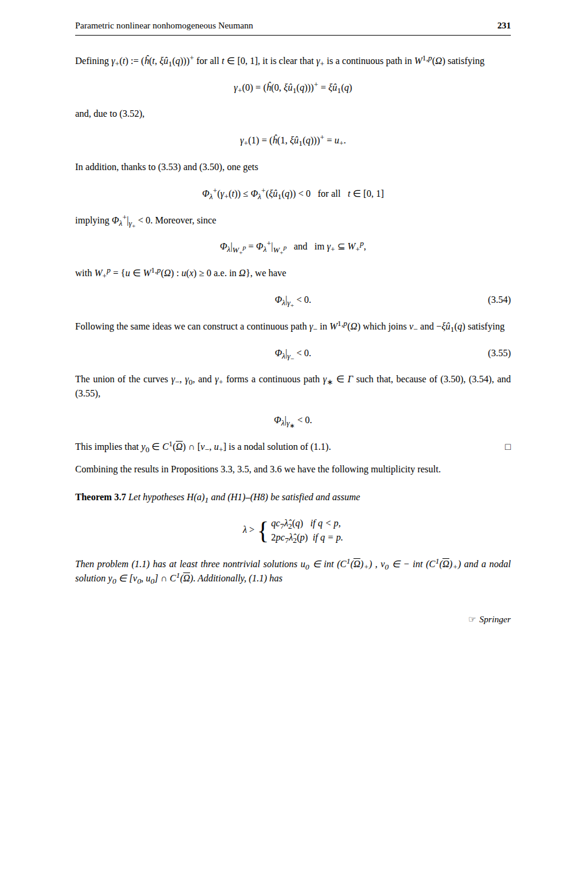Parametric nonlinear nonhomogeneous Neumann 231
Defining γ+(t) := (ĥ(t, ξû1(q)))+ for all t ∈ [0, 1], it is clear that γ+ is a continuous path in W1,p(Ω) satisfying
γ+(0) = (ĥ(0, ξû1(q)))+ = ξû1(q)
and, due to (3.52),
γ+(1) = (ĥ(1, ξû1(q)))+ = u+.
In addition, thanks to (3.53) and (3.50), one gets
Φλ+(γ+(t)) ≤ Φλ+(ξû1(q)) < 0 for all t ∈ [0, 1]
implying Φλ+|γ+ < 0. Moreover, since
Φλ|W+p = Φλ+|W+p and im γ+ ⊆ W+p,
with W+p = {u ∈ W1,p(Ω) : u(x) ≥ 0 a.e. in Ω}, we have
Φλ|γ+ < 0. (3.54)
Following the same ideas we can construct a continuous path γ− in W1,p(Ω) which joins v− and −ξû1(q) satisfying
Φλ|γ− < 0. (3.55)
The union of the curves γ−, γ0, and γ+ forms a continuous path γ∗ ∈ Γ such that, because of (3.50), (3.54), and (3.55),
Φλ|γ∗ < 0.
This implies that y0 ∈ C1(Ω) ∩ [v−, u+] is a nodal solution of (1.1). □
Combining the results in Propositions 3.3, 3.5, and 3.6 we have the following multiplicity result.
Theorem 3.7 Let hypotheses H(a)1 and (H1)–(H8) be satisfied and assume
λ > { qc7λ̂2(q) if q < p, 2pc7λ̂2(p) if q = p.
Then problem (1.1) has at least three nontrivial solutions u0 ∈ int (C1(Ω)+) , v0 ∈ − int (C1(Ω)+) and a nodal solution y0 ∈ [v0, u0] ∩ C1(Ω). Additionally, (1.1) has
☞ Springer